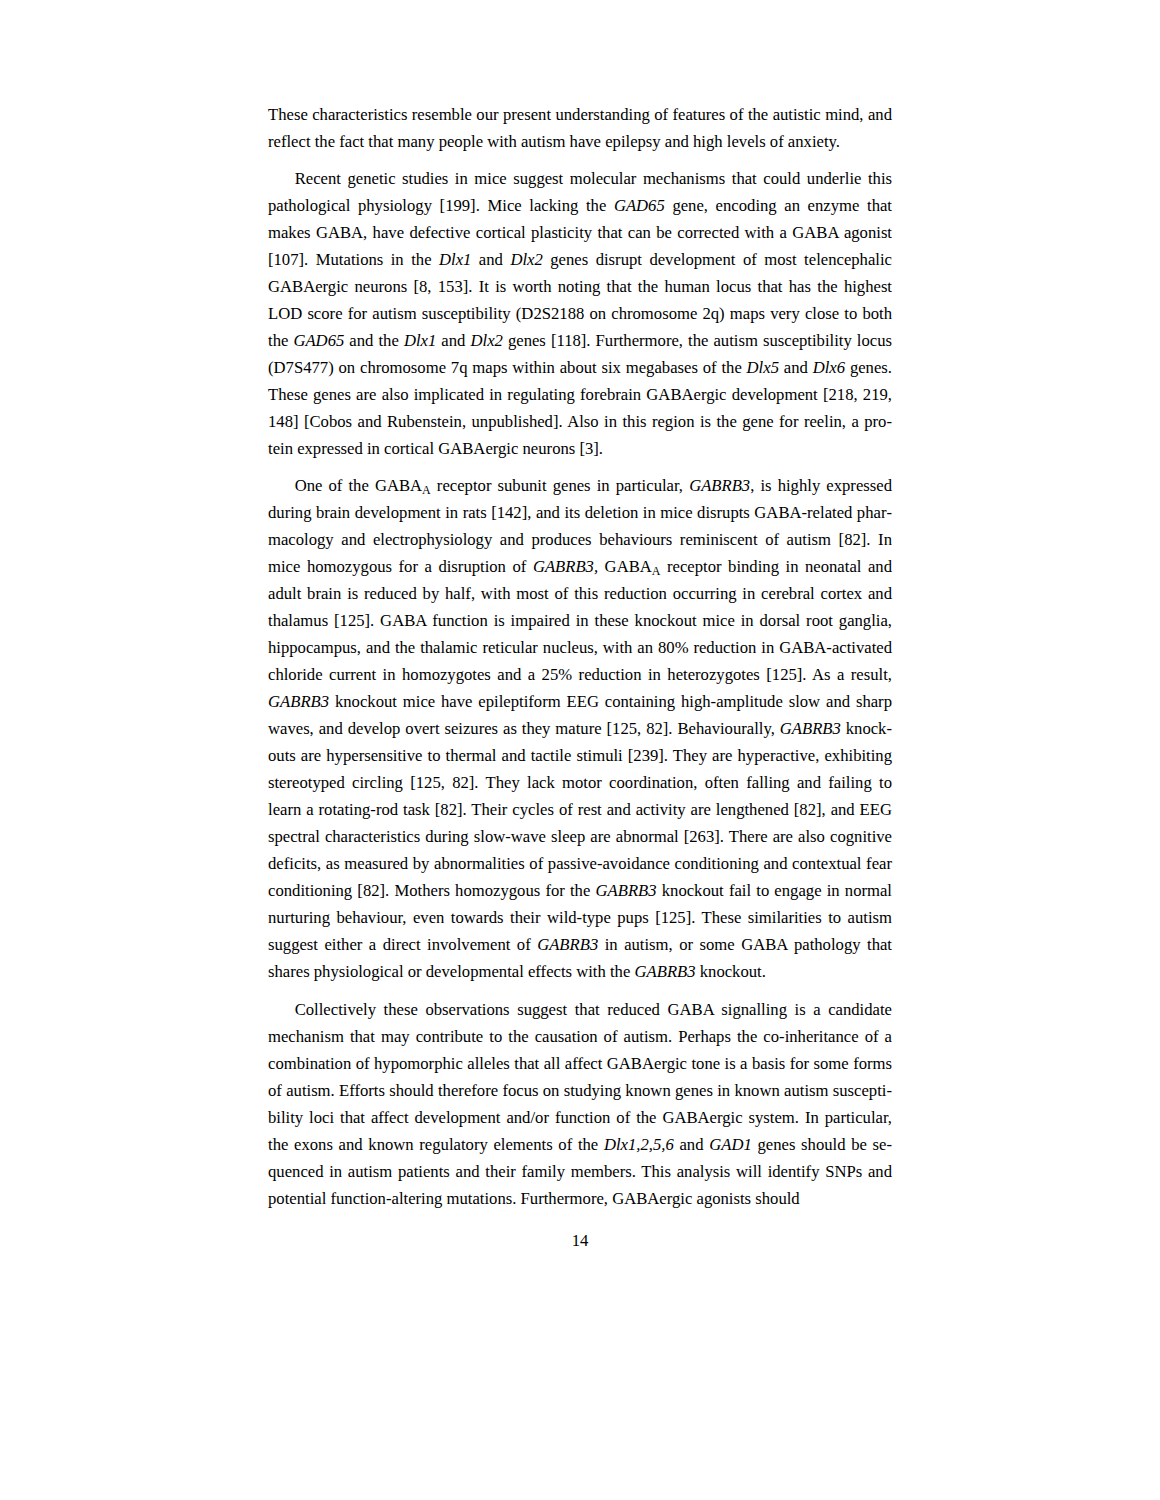These characteristics resemble our present understanding of features of the autistic mind, and reflect the fact that many people with autism have epilepsy and high levels of anxiety.
Recent genetic studies in mice suggest molecular mechanisms that could underlie this pathological physiology [199]. Mice lacking the GAD65 gene, encoding an enzyme that makes GABA, have defective cortical plasticity that can be corrected with a GABA agonist [107]. Mutations in the Dlx1 and Dlx2 genes disrupt development of most telencephalic GABAergic neurons [8, 153]. It is worth noting that the human locus that has the highest LOD score for autism susceptibility (D2S2188 on chromosome 2q) maps very close to both the GAD65 and the Dlx1 and Dlx2 genes [118]. Furthermore, the autism susceptibility locus (D7S477) on chromosome 7q maps within about six megabases of the Dlx5 and Dlx6 genes. These genes are also implicated in regulating forebrain GABAergic development [218, 219, 148] [Cobos and Rubenstein, unpublished]. Also in this region is the gene for reelin, a protein expressed in cortical GABAergic neurons [3].
One of the GABAA receptor subunit genes in particular, GABRB3, is highly expressed during brain development in rats [142], and its deletion in mice disrupts GABA-related pharmacology and electrophysiology and produces behaviours reminiscent of autism [82]. In mice homozygous for a disruption of GABRB3, GABAA receptor binding in neonatal and adult brain is reduced by half, with most of this reduction occurring in cerebral cortex and thalamus [125]. GABA function is impaired in these knockout mice in dorsal root ganglia, hippocampus, and the thalamic reticular nucleus, with an 80% reduction in GABA-activated chloride current in homozygotes and a 25% reduction in heterozygotes [125]. As a result, GABRB3 knockout mice have epileptiform EEG containing high-amplitude slow and sharp waves, and develop overt seizures as they mature [125, 82]. Behaviourally, GABRB3 knockouts are hypersensitive to thermal and tactile stimuli [239]. They are hyperactive, exhibiting stereotyped circling [125, 82]. They lack motor coordination, often falling and failing to learn a rotating-rod task [82]. Their cycles of rest and activity are lengthened [82], and EEG spectral characteristics during slow-wave sleep are abnormal [263]. There are also cognitive deficits, as measured by abnormalities of passive-avoidance conditioning and contextual fear conditioning [82]. Mothers homozygous for the GABRB3 knockout fail to engage in normal nurturing behaviour, even towards their wild-type pups [125]. These similarities to autism suggest either a direct involvement of GABRB3 in autism, or some GABA pathology that shares physiological or developmental effects with the GABRB3 knockout.
Collectively these observations suggest that reduced GABA signalling is a candidate mechanism that may contribute to the causation of autism. Perhaps the co-inheritance of a combination of hypomorphic alleles that all affect GABAergic tone is a basis for some forms of autism. Efforts should therefore focus on studying known genes in known autism susceptibility loci that affect development and/or function of the GABAergic system. In particular, the exons and known regulatory elements of the Dlx1,2,5,6 and GAD1 genes should be sequenced in autism patients and their family members. This analysis will identify SNPs and potential function-altering mutations. Furthermore, GABAergic agonists should
14